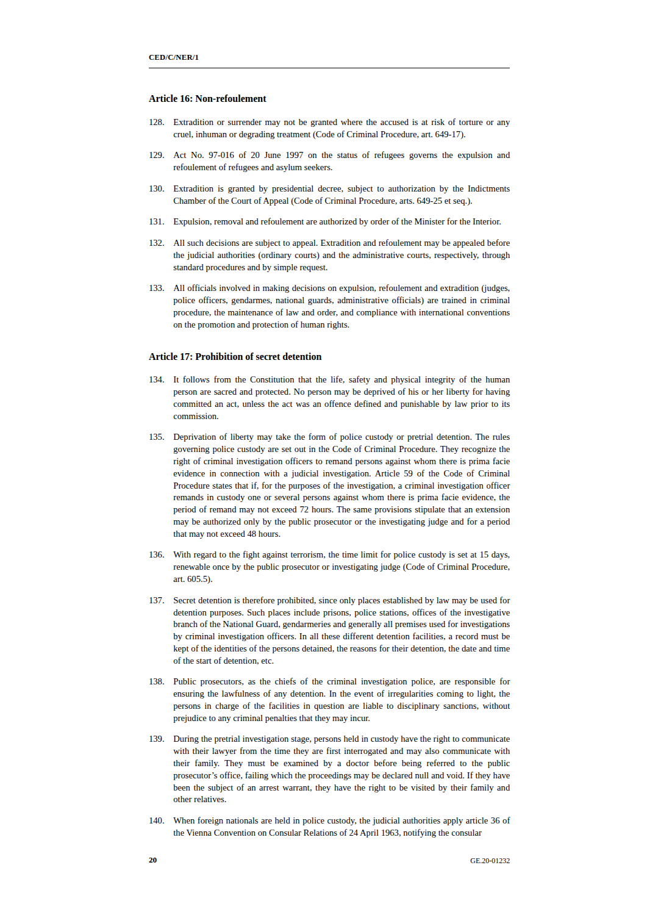CED/C/NER/1
Article 16: Non-refoulement
128. Extradition or surrender may not be granted where the accused is at risk of torture or any cruel, inhuman or degrading treatment (Code of Criminal Procedure, art. 649-17).
129. Act No. 97-016 of 20 June 1997 on the status of refugees governs the expulsion and refoulement of refugees and asylum seekers.
130. Extradition is granted by presidential decree, subject to authorization by the Indictments Chamber of the Court of Appeal (Code of Criminal Procedure, arts. 649-25 et seq.).
131. Expulsion, removal and refoulement are authorized by order of the Minister for the Interior.
132. All such decisions are subject to appeal. Extradition and refoulement may be appealed before the judicial authorities (ordinary courts) and the administrative courts, respectively, through standard procedures and by simple request.
133. All officials involved in making decisions on expulsion, refoulement and extradition (judges, police officers, gendarmes, national guards, administrative officials) are trained in criminal procedure, the maintenance of law and order, and compliance with international conventions on the promotion and protection of human rights.
Article 17: Prohibition of secret detention
134. It follows from the Constitution that the life, safety and physical integrity of the human person are sacred and protected. No person may be deprived of his or her liberty for having committed an act, unless the act was an offence defined and punishable by law prior to its commission.
135. Deprivation of liberty may take the form of police custody or pretrial detention. The rules governing police custody are set out in the Code of Criminal Procedure. They recognize the right of criminal investigation officers to remand persons against whom there is prima facie evidence in connection with a judicial investigation. Article 59 of the Code of Criminal Procedure states that if, for the purposes of the investigation, a criminal investigation officer remands in custody one or several persons against whom there is prima facie evidence, the period of remand may not exceed 72 hours. The same provisions stipulate that an extension may be authorized only by the public prosecutor or the investigating judge and for a period that may not exceed 48 hours.
136. With regard to the fight against terrorism, the time limit for police custody is set at 15 days, renewable once by the public prosecutor or investigating judge (Code of Criminal Procedure, art. 605.5).
137. Secret detention is therefore prohibited, since only places established by law may be used for detention purposes. Such places include prisons, police stations, offices of the investigative branch of the National Guard, gendarmeries and generally all premises used for investigations by criminal investigation officers. In all these different detention facilities, a record must be kept of the identities of the persons detained, the reasons for their detention, the date and time of the start of detention, etc.
138. Public prosecutors, as the chiefs of the criminal investigation police, are responsible for ensuring the lawfulness of any detention. In the event of irregularities coming to light, the persons in charge of the facilities in question are liable to disciplinary sanctions, without prejudice to any criminal penalties that they may incur.
139. During the pretrial investigation stage, persons held in custody have the right to communicate with their lawyer from the time they are first interrogated and may also communicate with their family. They must be examined by a doctor before being referred to the public prosecutor’s office, failing which the proceedings may be declared null and void. If they have been the subject of an arrest warrant, they have the right to be visited by their family and other relatives.
140. When foreign nationals are held in police custody, the judicial authorities apply article 36 of the Vienna Convention on Consular Relations of 24 April 1963, notifying the consular
20 GE.20-01232